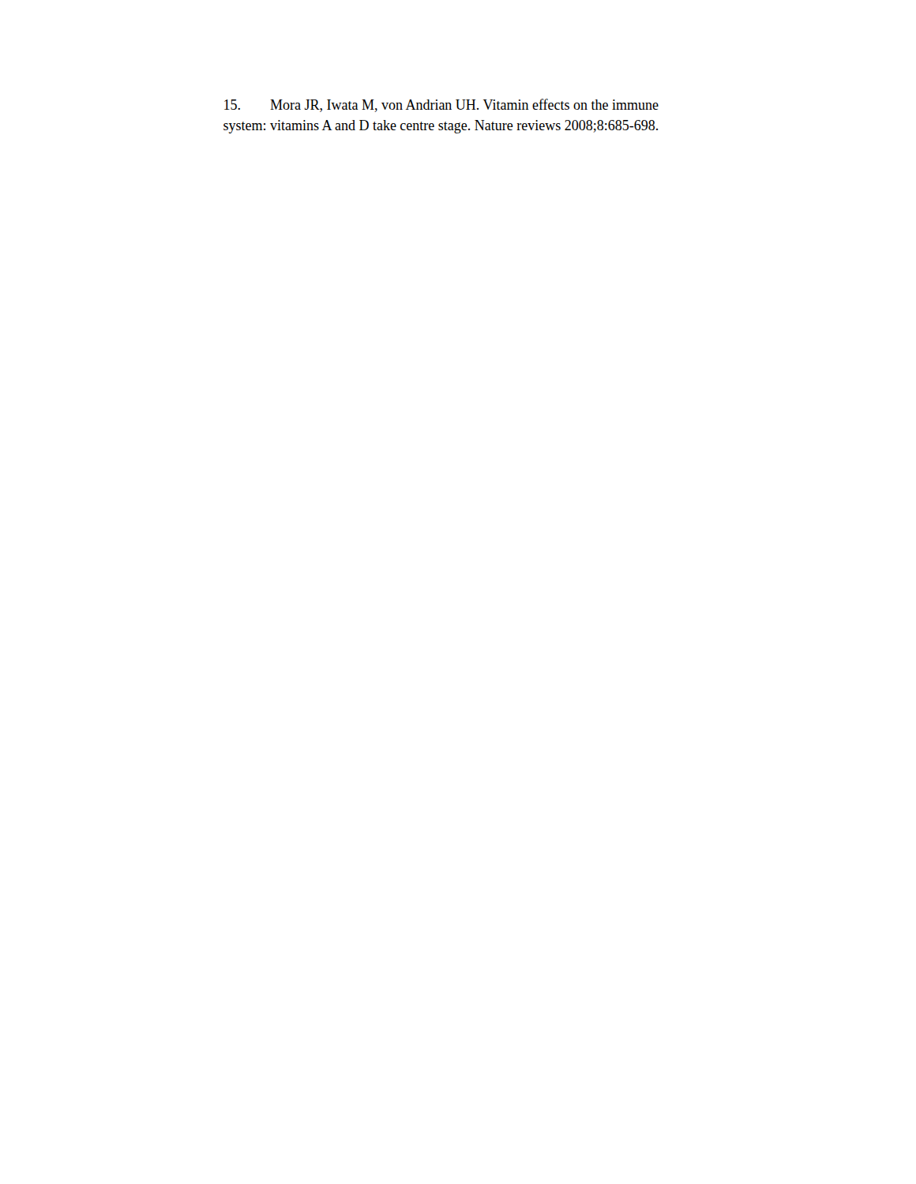15. Mora JR, Iwata M, von Andrian UH. Vitamin effects on the immune system: vitamins A and D take centre stage. Nature reviews 2008;8:685-698.